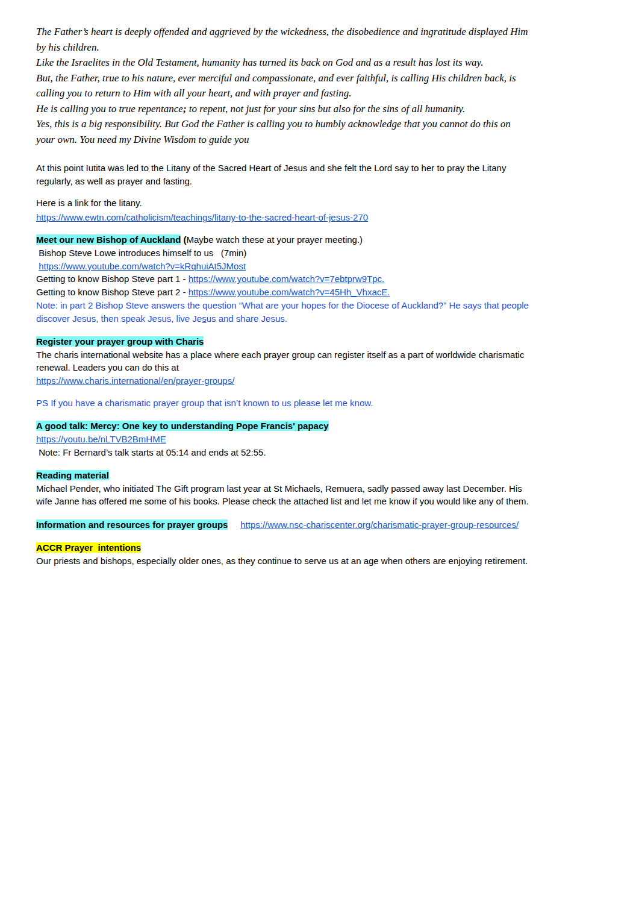The Father’s heart is deeply offended and aggrieved by the wickedness, the disobedience and ingratitude displayed Him by his children.
Like the Israelites in the Old Testament, humanity has turned its back on God and as a result has lost its way.
But, the Father, true to his nature, ever merciful and compassionate, and ever faithful, is calling His children back, is calling you to return to Him with all your heart, and with prayer and fasting.
He is calling you to true repentance; to repent, not just for your sins but also for the sins of all humanity.
Yes, this is a big responsibility. But God the Father is calling you to humbly acknowledge that you cannot do this on your own. You need my Divine Wisdom to guide you
At this point Iutita was led to the Litany of the Sacred Heart of Jesus and she felt the Lord say to her to pray the Litany regularly, as well as prayer and fasting.
Here is a link for the litany.
https://www.ewtn.com/catholicism/teachings/litany-to-the-sacred-heart-of-jesus-270
Meet our new Bishop of Auckland (Maybe watch these at your prayer meeting.)
Bishop Steve Lowe introduces himself to us (7min)
https://www.youtube.com/watch?v=kRqhuiAt5JMost
Getting to know Bishop Steve part 1 - https://www.youtube.com/watch?v=7ebtprw9Tpc.
Getting to know Bishop Steve part 2 - https://www.youtube.com/watch?v=45Hh_VhxacE.
Note: in part 2 Bishop Steve answers the question “What are your hopes for the Diocese of Auckland?” He says that people discover Jesus, then speak Jesus, live Jesus and share Jesus.
Register your prayer group with Charis
The charis international website has a place where each prayer group can register itself as a part of worldwide charismatic renewal. Leaders you can do this at
https://www.charis.international/en/prayer-groups/
PS If you have a charismatic prayer group that isn’t known to us please let me know.
A good talk: Mercy: One key to understanding Pope Francis' papacy
https://youtu.be/nLTVB2BmHME
Note: Fr Bernard’s talk starts at 05:14 and ends at 52:55.
Reading material
Michael Pender, who initiated The Gift program last year at St Michaels, Remuera, sadly passed away last December. His wife Janne has offered me some of his books. Please check the attached list and let me know if you would like any of them.
Information and resources for prayer groups https://www.nsc-chariscenter.org/charismatic-prayer-group-resources/
ACCR Prayer intentions
Our priests and bishops, especially older ones, as they continue to serve us at an age when others are enjoying retirement.